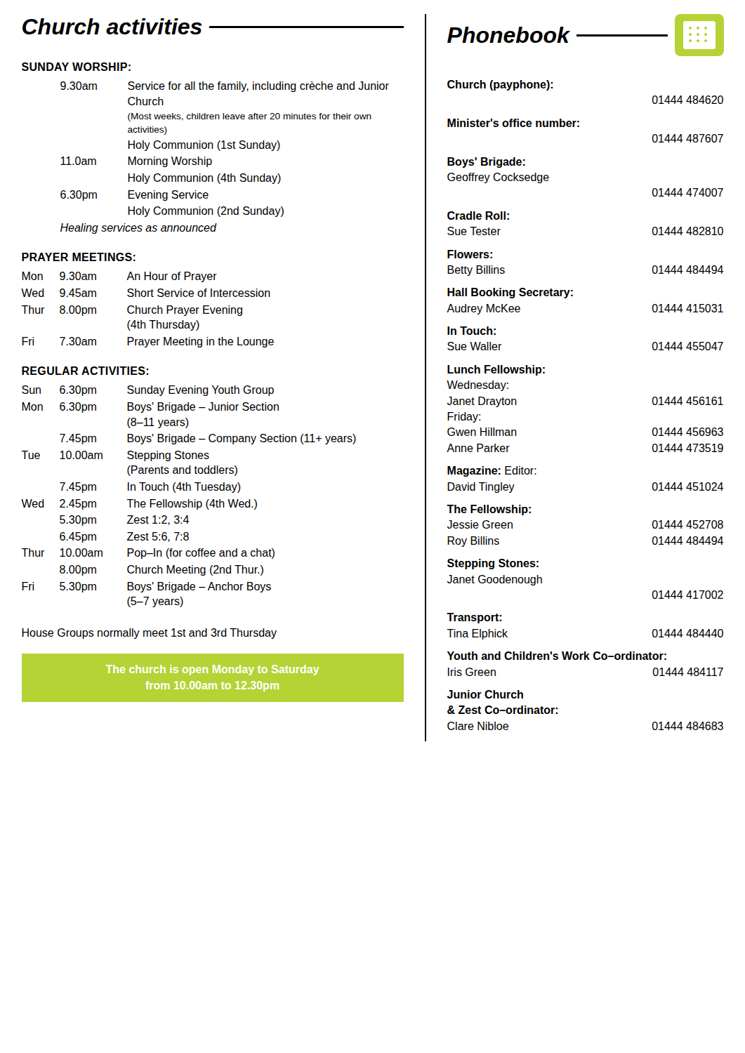Church activities
Sunday Worship:
| 9.30am | Service for all the family, including crèche and Junior Church |
| | (Most weeks, children leave after 20 minutes for their own activities) |
| | Holy Communion (1st Sunday) |
| 11.0am | Morning Worship |
| | Holy Communion (4th Sunday) |
| 6.30pm | Evening Service |
| | Holy Communion (2nd Sunday) |
| Healing services as announced |
Prayer Meetings:
| Mon | 9.30am | An Hour of Prayer |
| Wed | 9.45am | Short Service of Intercession |
| Thur | 8.00pm | Church Prayer Evening (4th Thursday) |
| Fri | 7.30am | Prayer Meeting in the Lounge |
Regular Activities:
| Sun | 6.30pm | Sunday Evening Youth Group |
| Mon | 6.30pm | Boys' Brigade – Junior Section (8–11 years) |
| | 7.45pm | Boys' Brigade – Company Section (11+ years) |
| Tue | 10.00am | Stepping Stones (Parents and toddlers) |
| | 7.45pm | In Touch (4th Tuesday) |
| Wed | 2.45pm | The Fellowship (4th Wed.) |
| | 5.30pm | Zest 1:2, 3:4 |
| | 6.45pm | Zest 5:6, 7:8 |
| Thur | 10.00am | Pop–In (for coffee and a chat) |
| | 8.00pm | Church Meeting (2nd Thur.) |
| Fri | 5.30pm | Boys' Brigade – Anchor Boys (5–7 years) |
House Groups normally meet 1st and 3rd Thursday
The church is open Monday to Saturday
from 10.00am to 12.30pm
Phonebook
Church (payphone):
01444 484620
Minister's office number:
01444 487607
Boys' Brigade:
Geoffrey Cocksedge
01444 474007
Cradle Roll:
Sue Tester 01444 482810
Flowers:
Betty Billins 01444 484494
Hall Booking Secretary:
Audrey McKee 01444 415031
In Touch:
Sue Waller 01444 455047
Lunch Fellowship:
Wednesday:
Janet Drayton 01444 456161
Friday:
Gwen Hillman 01444 456963
Anne Parker 01444 473519
Magazine: Editor:
David Tingley 01444 451024
The Fellowship:
Jessie Green 01444 452708
Roy Billins 01444 484494
Stepping Stones:
Janet Goodenough
01444 417002
Transport:
Tina Elphick 01444 484440
Youth and Children's Work Co–ordinator:
Iris Green 01444 484117
Junior Church
& Zest Co–ordinator:
Clare Nibloe 01444 484683